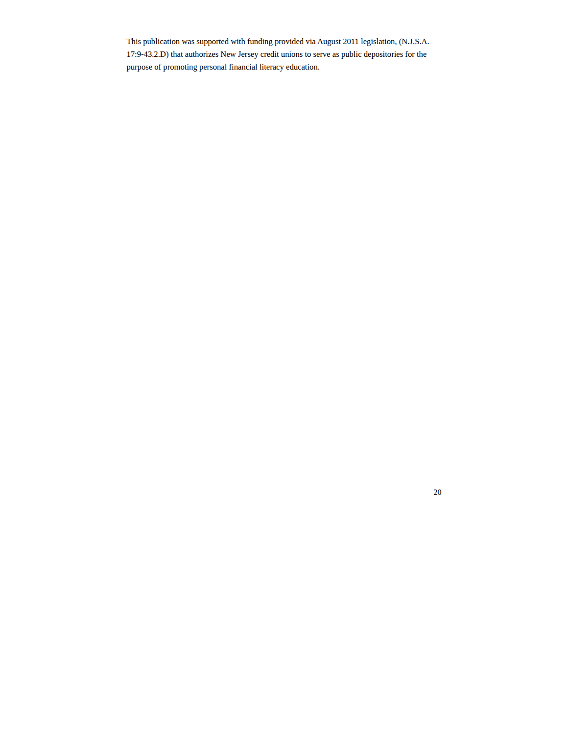This publication was supported with funding provided via August 2011 legislation, (N.J.S.A. 17:9-43.2.D) that authorizes New Jersey credit unions to serve as public depositories for the purpose of promoting personal financial literacy education.
20